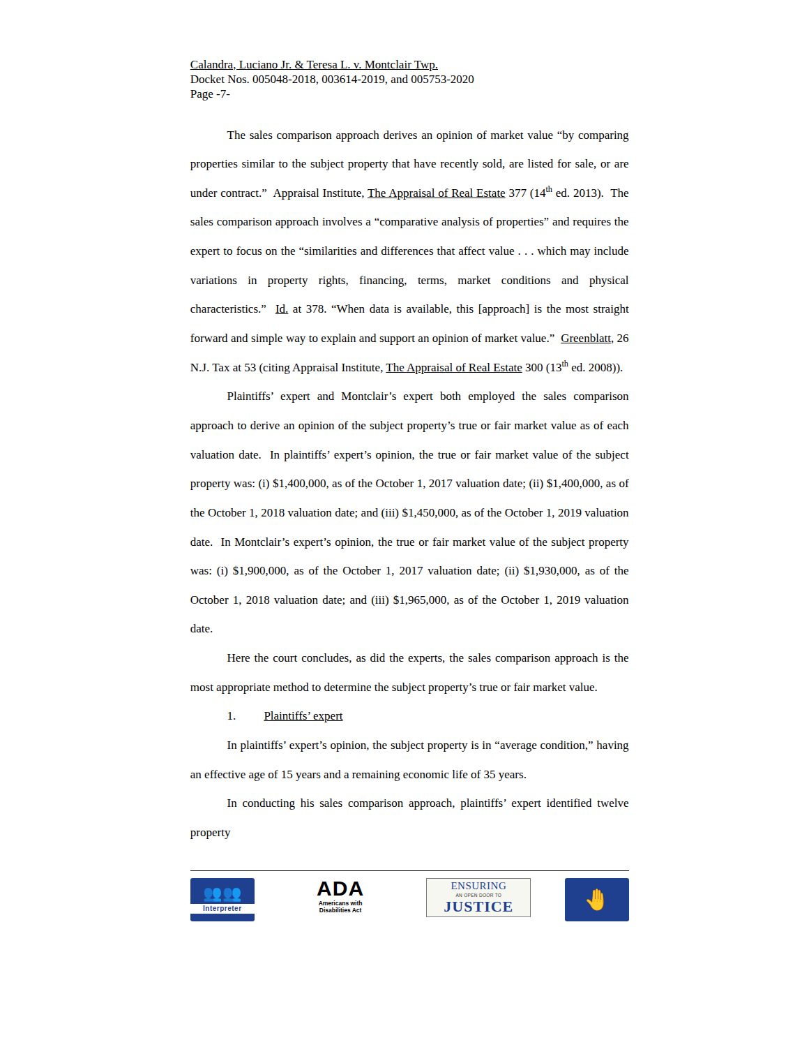Calandra, Luciano Jr. & Teresa L. v. Montclair Twp.
Docket Nos. 005048-2018, 003614-2019, and 005753-2020
Page -7-
The sales comparison approach derives an opinion of market value “by comparing properties similar to the subject property that have recently sold, are listed for sale, or are under contract.” Appraisal Institute, The Appraisal of Real Estate 377 (14th ed. 2013). The sales comparison approach involves a “comparative analysis of properties” and requires the expert to focus on the “similarities and differences that affect value . . . which may include variations in property rights, financing, terms, market conditions and physical characteristics.” Id. at 378. “When data is available, this [approach] is the most straight forward and simple way to explain and support an opinion of market value.” Greenblatt, 26 N.J. Tax at 53 (citing Appraisal Institute, The Appraisal of Real Estate 300 (13th ed. 2008)).
Plaintiffs’ expert and Montclair’s expert both employed the sales comparison approach to derive an opinion of the subject property’s true or fair market value as of each valuation date. In plaintiffs’ expert’s opinion, the true or fair market value of the subject property was: (i) $1,400,000, as of the October 1, 2017 valuation date; (ii) $1,400,000, as of the October 1, 2018 valuation date; and (iii) $1,450,000, as of the October 1, 2019 valuation date. In Montclair’s expert’s opinion, the true or fair market value of the subject property was: (i) $1,900,000, as of the October 1, 2017 valuation date; (ii) $1,930,000, as of the October 1, 2018 valuation date; and (iii) $1,965,000, as of the October 1, 2019 valuation date.
Here the court concludes, as did the experts, the sales comparison approach is the most appropriate method to determine the subject property’s true or fair market value.
1. Plaintiffs’ expert
In plaintiffs’ expert’s opinion, the subject property is in “average condition,” having an effective age of 15 years and a remaining economic life of 35 years.
In conducting his sales comparison approach, plaintiffs’ expert identified twelve property
👥👥
Interpreter
ADA
Americans with
Disabilities Act
ENSURING
AN OPEN DOOR TO
JUSTICE
🤚